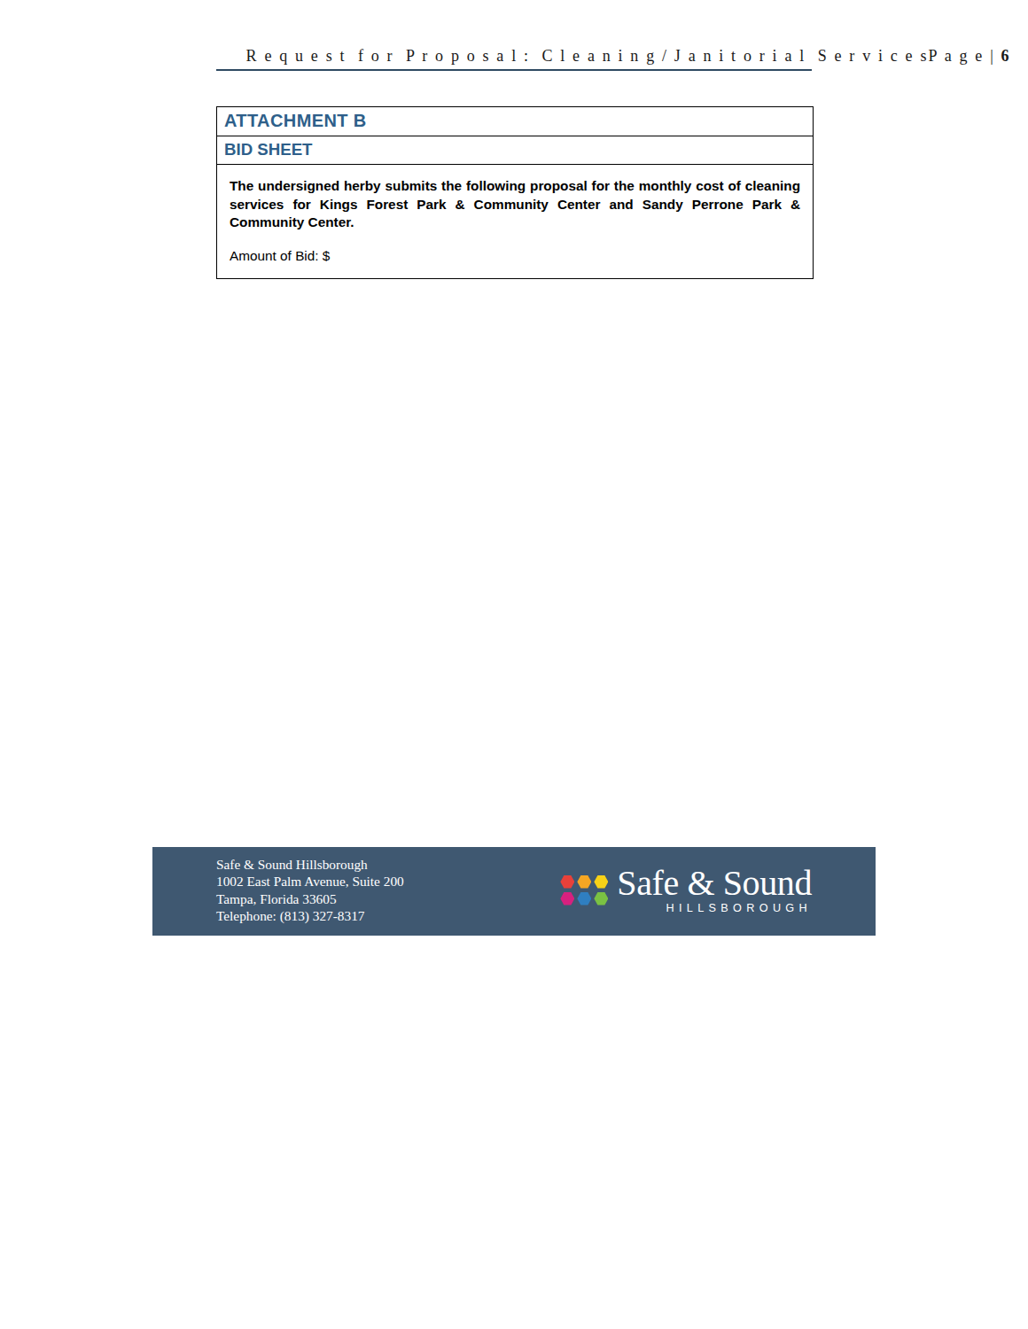R e q u e s t f o r P r o p o s a l : C l e a n i n g / J a n i t o r i a l S e r v i c e s P a g e | 6
ATTACHMENT B
BID SHEET
The undersigned herby submits the following proposal for the monthly cost of cleaning services for Kings Forest Park & Community Center and Sandy Perrone Park & Community Center.
Amount of Bid: $
Safe & Sound Hillsborough
1002 East Palm Avenue, Suite 200
Tampa, Florida 33605
Telephone: (813) 327-8317
Safe & Sound
HILLSBOROUGH